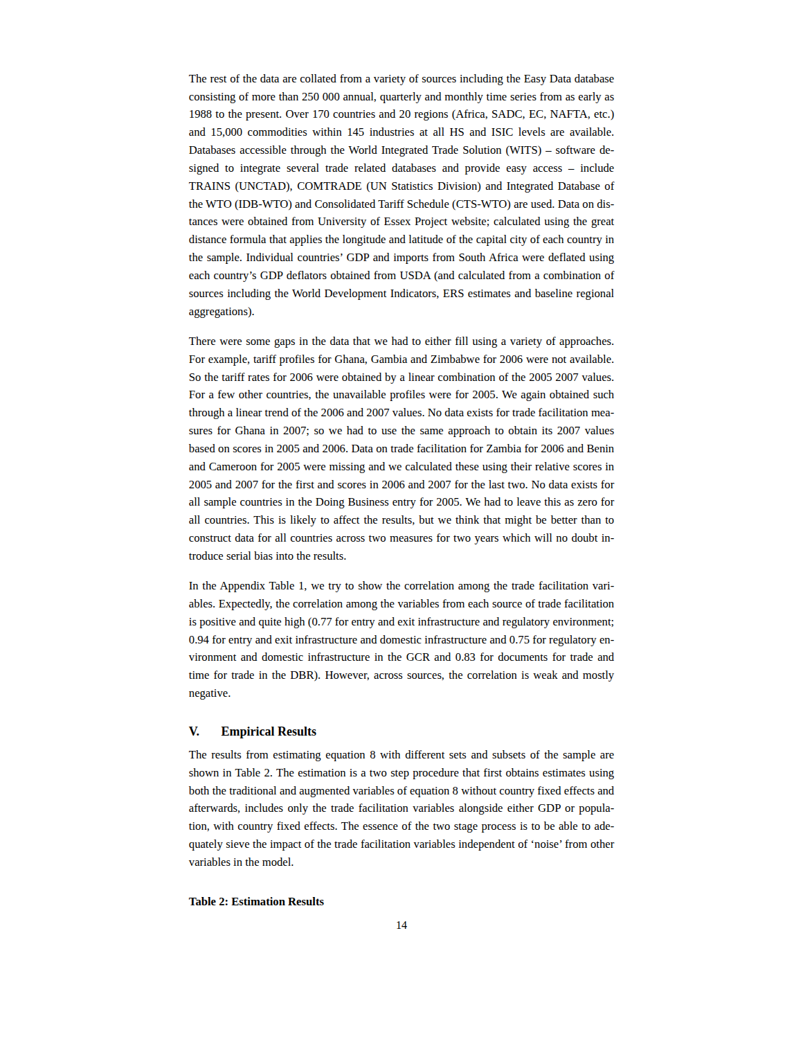The rest of the data are collated from a variety of sources including the Easy Data database consisting of more than 250 000 annual, quarterly and monthly time series from as early as 1988 to the present. Over 170 countries and 20 regions (Africa, SADC, EC, NAFTA, etc.) and 15,000 commodities within 145 industries at all HS and ISIC levels are available. Databases accessible through the World Integrated Trade Solution (WITS) – software designed to integrate several trade related databases and provide easy access – include TRAINS (UNCTAD), COMTRADE (UN Statistics Division) and Integrated Database of the WTO (IDB-WTO) and Consolidated Tariff Schedule (CTS-WTO) are used. Data on distances were obtained from University of Essex Project website; calculated using the great distance formula that applies the longitude and latitude of the capital city of each country in the sample. Individual countries’ GDP and imports from South Africa were deflated using each country’s GDP deflators obtained from USDA (and calculated from a combination of sources including the World Development Indicators, ERS estimates and baseline regional aggregations).
There were some gaps in the data that we had to either fill using a variety of approaches. For example, tariff profiles for Ghana, Gambia and Zimbabwe for 2006 were not available. So the tariff rates for 2006 were obtained by a linear combination of the 2005 2007 values. For a few other countries, the unavailable profiles were for 2005. We again obtained such through a linear trend of the 2006 and 2007 values. No data exists for trade facilitation measures for Ghana in 2007; so we had to use the same approach to obtain its 2007 values based on scores in 2005 and 2006. Data on trade facilitation for Zambia for 2006 and Benin and Cameroon for 2005 were missing and we calculated these using their relative scores in 2005 and 2007 for the first and scores in 2006 and 2007 for the last two. No data exists for all sample countries in the Doing Business entry for 2005. We had to leave this as zero for all countries. This is likely to affect the results, but we think that might be better than to construct data for all countries across two measures for two years which will no doubt introduce serial bias into the results.
In the Appendix Table 1, we try to show the correlation among the trade facilitation variables. Expectedly, the correlation among the variables from each source of trade facilitation is positive and quite high (0.77 for entry and exit infrastructure and regulatory environment; 0.94 for entry and exit infrastructure and domestic infrastructure and 0.75 for regulatory environment and domestic infrastructure in the GCR and 0.83 for documents for trade and time for trade in the DBR). However, across sources, the correlation is weak and mostly negative.
V. Empirical Results
The results from estimating equation 8 with different sets and subsets of the sample are shown in Table 2. The estimation is a two step procedure that first obtains estimates using both the traditional and augmented variables of equation 8 without country fixed effects and afterwards, includes only the trade facilitation variables alongside either GDP or population, with country fixed effects. The essence of the two stage process is to be able to adequately sieve the impact of the trade facilitation variables independent of ‘noise’ from other variables in the model.
Table 2: Estimation Results
14